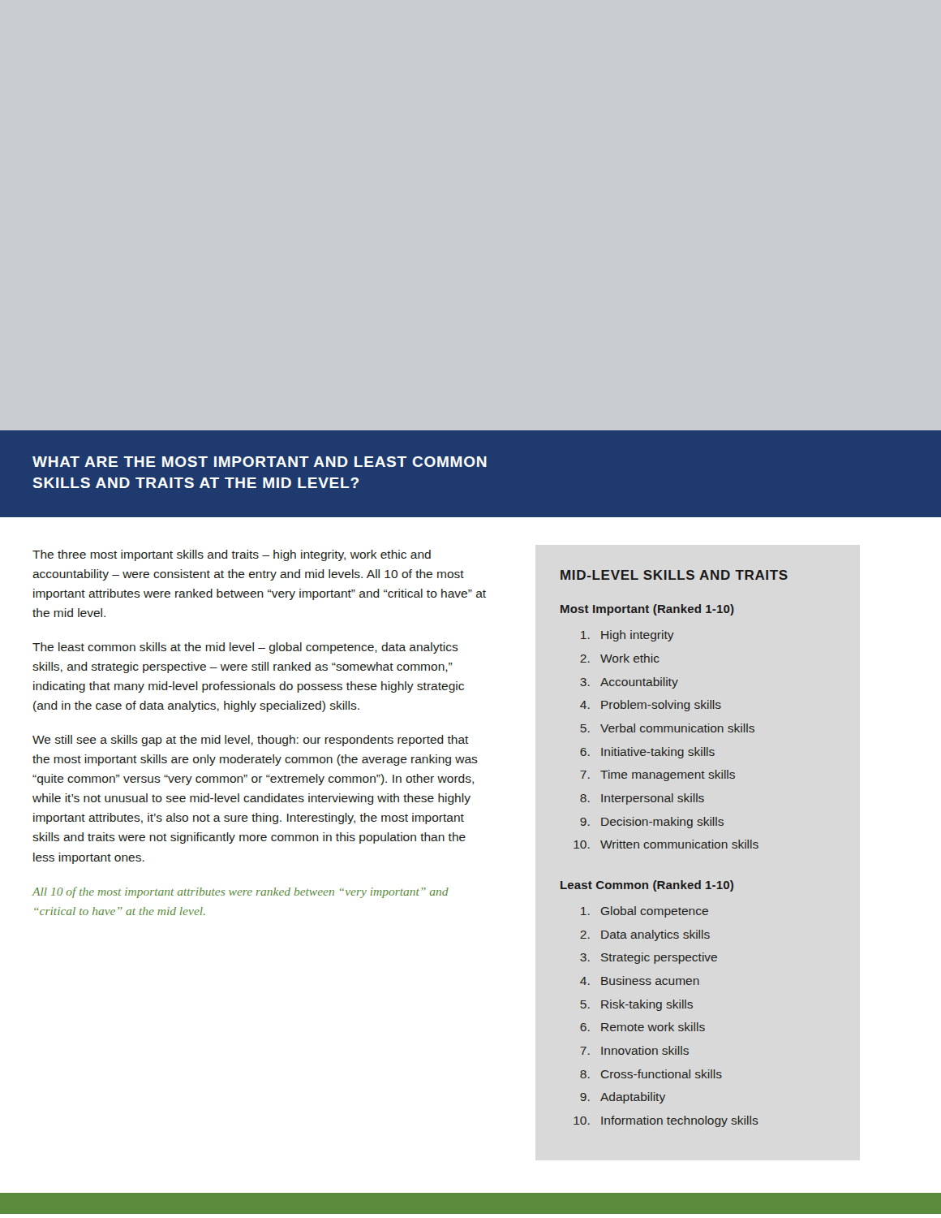What are the most important and least common
skills and traits at the mid level?
The three most important skills and traits – high integrity, work ethic and accountability – were consistent at the entry and mid levels. All 10 of the most important attributes were ranked between “very important” and “critical to have” at the mid level.
The least common skills at the mid level – global competence, data analytics skills, and strategic perspective – were still ranked as “somewhat common,” indicating that many mid-level professionals do possess these highly strategic (and in the case of data analytics, highly specialized) skills.
We still see a skills gap at the mid level, though: our respondents reported that the most important skills are only moderately common (the average ranking was “quite common” versus “very common” or “extremely common”). In other words, while it’s not unusual to see mid-level candidates interviewing with these highly important attributes, it’s also not a sure thing. Interestingly, the most important skills and traits were not significantly more common in this population than the less important ones.
All 10 of the most important attributes were ranked between “very important” and “critical to have” at the mid level.
Mid-Level Skills and Traits
Most Important (Ranked 1-10)
High integrity
Work ethic
Accountability
Problem-solving skills
Verbal communication skills
Initiative-taking skills
Time management skills
Interpersonal skills
Decision-making skills
Written communication skills
Least Common (Ranked 1-10)
Global competence
Data analytics skills
Strategic perspective
Business acumen
Risk-taking skills
Remote work skills
Innovation skills
Cross-functional skills
Adaptability
Information technology skills